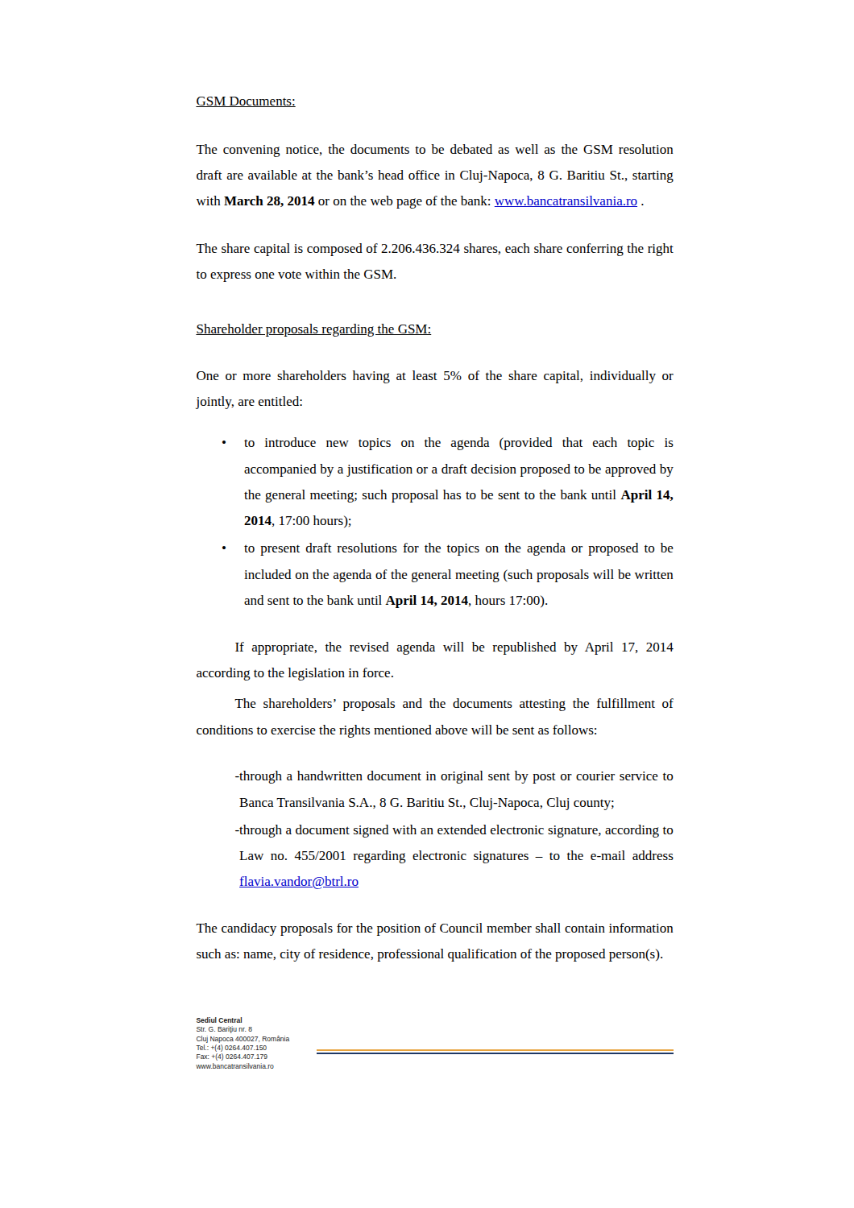GSM Documents:
The convening notice, the documents to be debated as well as the GSM resolution draft are available at the bank’s head office in Cluj-Napoca, 8 G. Baritiu St., starting with March 28, 2014 or on the web page of the bank: www.bancatransilvania.ro .
The share capital is composed of 2.206.436.324 shares, each share conferring the right to express one vote within the GSM.
Shareholder proposals regarding the GSM:
One or more shareholders having at least 5% of the share capital, individually or jointly, are entitled:
to introduce new topics on the agenda (provided that each topic is accompanied by a justification or a draft decision proposed to be approved by the general meeting; such proposal has to be sent to the bank until April 14, 2014, 17:00 hours);
to present draft resolutions for the topics on the agenda or proposed to be included on the agenda of the general meeting (such proposals will be written and sent to the bank until April 14, 2014, hours 17:00).
If appropriate, the revised agenda will be republished by April 17, 2014 according to the legislation in force.
The shareholders’ proposals and the documents attesting the fulfillment of conditions to exercise the rights mentioned above will be sent as follows:
-
through a handwritten document in original sent by post or courier service to Banca Transilvania S.A., 8 G. Baritiu St., Cluj-Napoca, Cluj county;
-
through a document signed with an extended electronic signature, according to Law no. 455/2001 regarding electronic signatures – to the e-mail address flavia.vandor@btrl.ro
The candidacy proposals for the position of Council member shall contain information such as: name, city of residence, professional qualification of the proposed person(s).
Sediul Central
Str. G. Bariţiu nr. 8
Cluj Napoca 400027, România
Tel.: +(4) 0264.407.150
Fax: +(4) 0264.407.179
www.bancatransilvania.ro